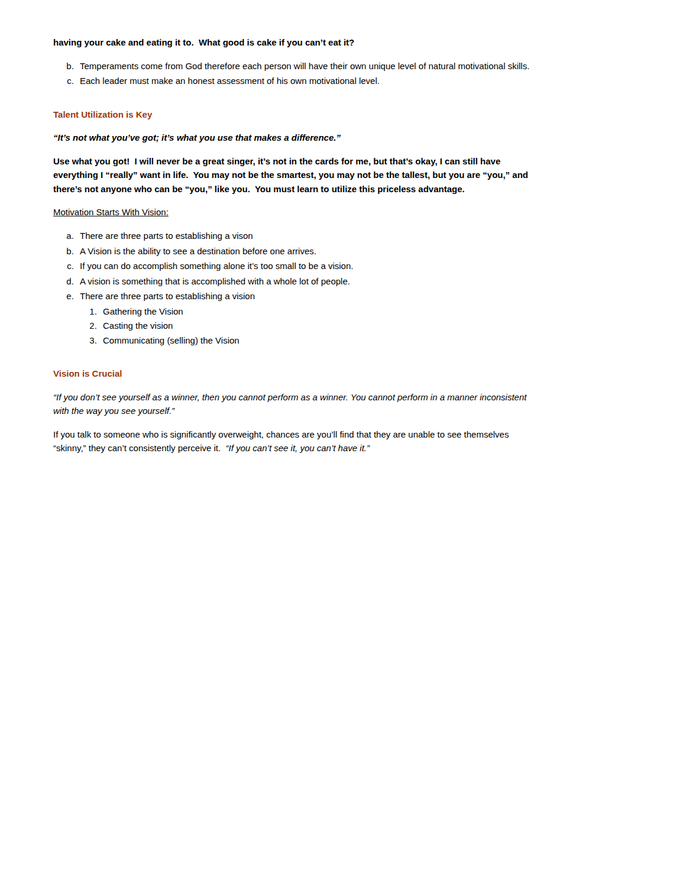having your cake and eating it to. What good is cake if you can’t eat it?
Temperaments come from God therefore each person will have their own unique level of natural motivational skills.
Each leader must make an honest assessment of his own motivational level.
Talent Utilization is Key
“It’s not what you’ve got; it’s what you use that makes a difference.”
Use what you got! I will never be a great singer, it’s not in the cards for me, but that’s okay, I can still have everything I “really” want in life. You may not be the smartest, you may not be the tallest, but you are “you,” and there’s not anyone who can be “you,” like you. You must learn to utilize this priceless advantage.
Motivation Starts With Vision:
There are three parts to establishing a vison
A Vision is the ability to see a destination before one arrives.
If you can do accomplish something alone it’s too small to be a vision.
A vision is something that is accomplished with a whole lot of people.
There are three parts to establishing a vision
Gathering the Vision
Casting the vision
Communicating (selling) the Vision
Vision is Crucial
“If you don’t see yourself as a winner, then you cannot perform as a winner. You cannot perform in a manner inconsistent with the way you see yourself.”
If you talk to someone who is significantly overweight, chances are you’ll find that they are unable to see themselves “skinny,” they can’t consistently perceive it. “If you can’t see it, you can’t have it.”